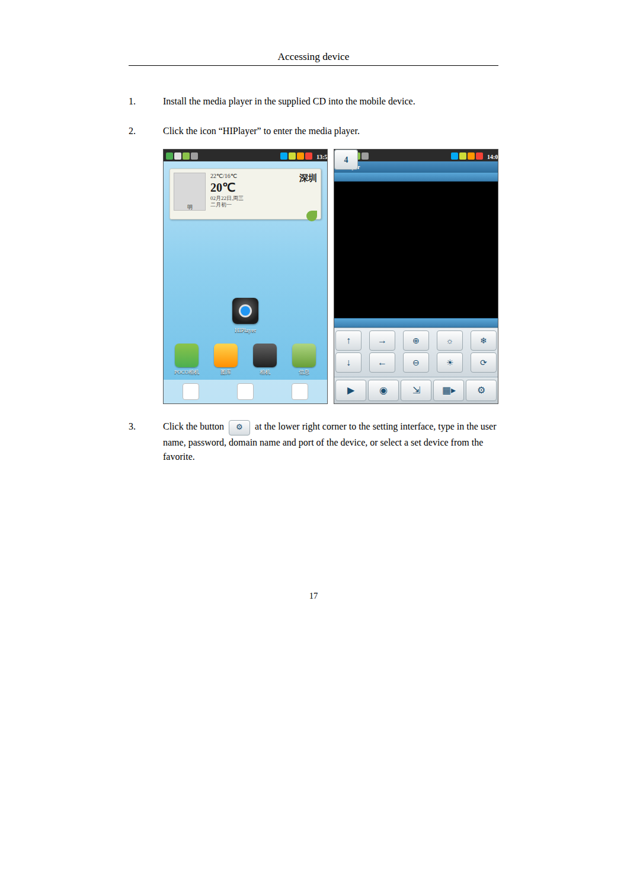Accessing device
1. Install the media player in the supplied CD into the mobile device.
2. Click the icon “HIPlayer” to enter the media player.
13:58
深圳
22℃/16℃
20℃
02月22日,周三
二月初一
HIPlayer
POCO相机
图库
相机
信息
14:07
HIPlayer
↑
→
⊕
☼
❄
1
2
↓
←
⊖
☀
⟳
3
4
▶
◉
⇲
▦▸
⚙
3. Click the button ⚙ at the lower right corner to the setting interface, type in the user name, password, domain name and port of the device, or select a set device from the favorite.
17